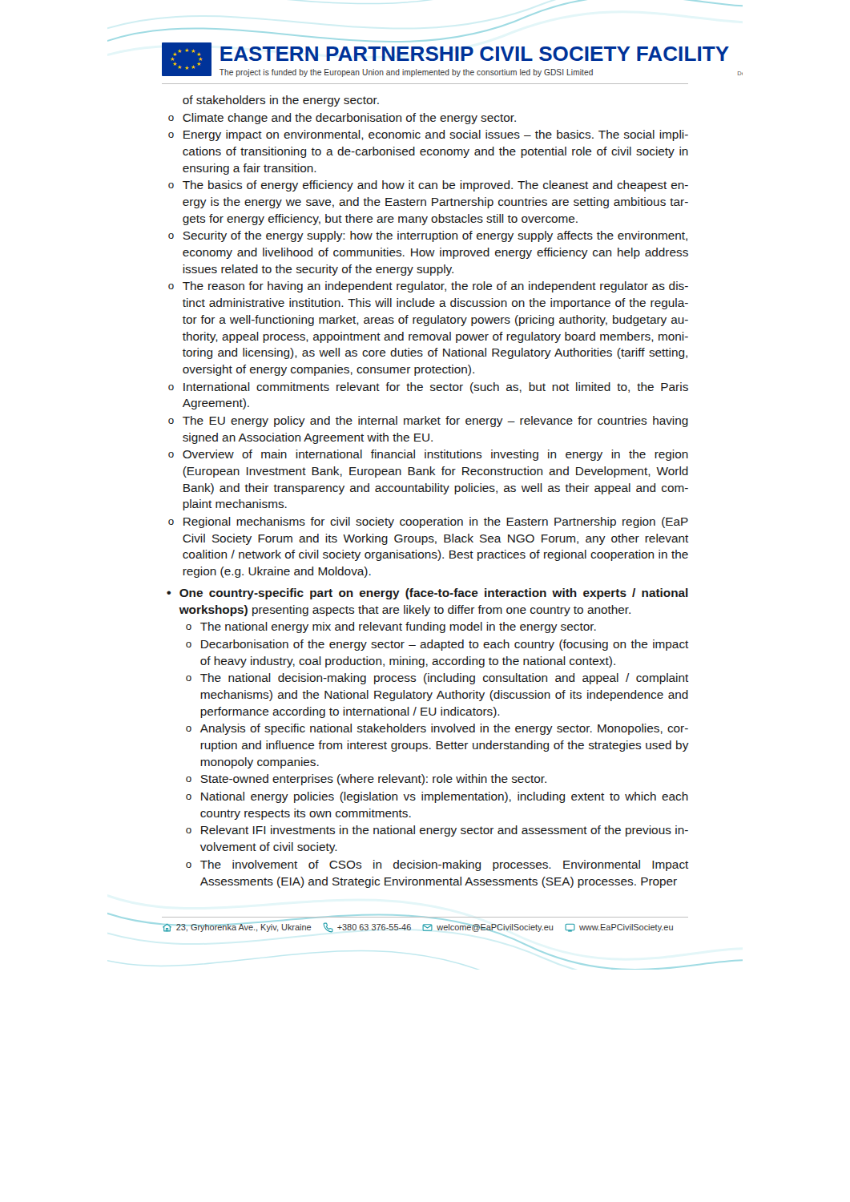★ ★ ★ ★ ★ ★ ★ ★ ★ ★ ★ ★
EASTERN PARTNERSHIP CIVIL SOCIETY FACILITY
The project is funded by the European Union and implemented by the consortium led by GDSI Limited
GDSI
Delivering Sustainable Solutions
of stakeholders in the energy sector.
Climate change and the decarbonisation of the energy sector.
Energy impact on environmental, economic and social issues – the basics. The social implications of transitioning to a de-carbonised economy and the potential role of civil society in ensuring a fair transition.
The basics of energy efficiency and how it can be improved. The cleanest and cheapest energy is the energy we save, and the Eastern Partnership countries are setting ambitious targets for energy efficiency, but there are many obstacles still to overcome.
Security of the energy supply: how the interruption of energy supply affects the environment, economy and livelihood of communities. How improved energy efficiency can help address issues related to the security of the energy supply.
The reason for having an independent regulator, the role of an independent regulator as distinct administrative institution. This will include a discussion on the importance of the regulator for a well-functioning market, areas of regulatory powers (pricing authority, budgetary authority, appeal process, appointment and removal power of regulatory board members, monitoring and licensing), as well as core duties of National Regulatory Authorities (tariff setting, oversight of energy companies, consumer protection).
International commitments relevant for the sector (such as, but not limited to, the Paris Agreement).
The EU energy policy and the internal market for energy – relevance for countries having signed an Association Agreement with the EU.
Overview of main international financial institutions investing in energy in the region (European Investment Bank, European Bank for Reconstruction and Development, World Bank) and their transparency and accountability policies, as well as their appeal and complaint mechanisms.
Regional mechanisms for civil society cooperation in the Eastern Partnership region (EaP Civil Society Forum and its Working Groups, Black Sea NGO Forum, any other relevant coalition / network of civil society organisations). Best practices of regional cooperation in the region (e.g. Ukraine and Moldova).
One country-specific part on energy (face-to-face interaction with experts / national workshops) presenting aspects that are likely to differ from one country to another.
The national energy mix and relevant funding model in the energy sector.
Decarbonisation of the energy sector – adapted to each country (focusing on the impact of heavy industry, coal production, mining, according to the national context).
The national decision-making process (including consultation and appeal / complaint mechanisms) and the National Regulatory Authority (discussion of its independence and performance according to international / EU indicators).
Analysis of specific national stakeholders involved in the energy sector. Monopolies, corruption and influence from interest groups. Better understanding of the strategies used by monopoly companies.
State-owned enterprises (where relevant): role within the sector.
National energy policies (legislation vs implementation), including extent to which each country respects its own commitments.
Relevant IFI investments in the national energy sector and assessment of the previous involvement of civil society.
The involvement of CSOs in decision-making processes. Environmental Impact Assessments (EIA) and Strategic Environmental Assessments (SEA) processes. Proper
23, Gryhorenka Ave., Kyiv, Ukraine +380 63 376-55-46 welcome@EaPCivilSociety.eu www.EaPCivilSociety.eu